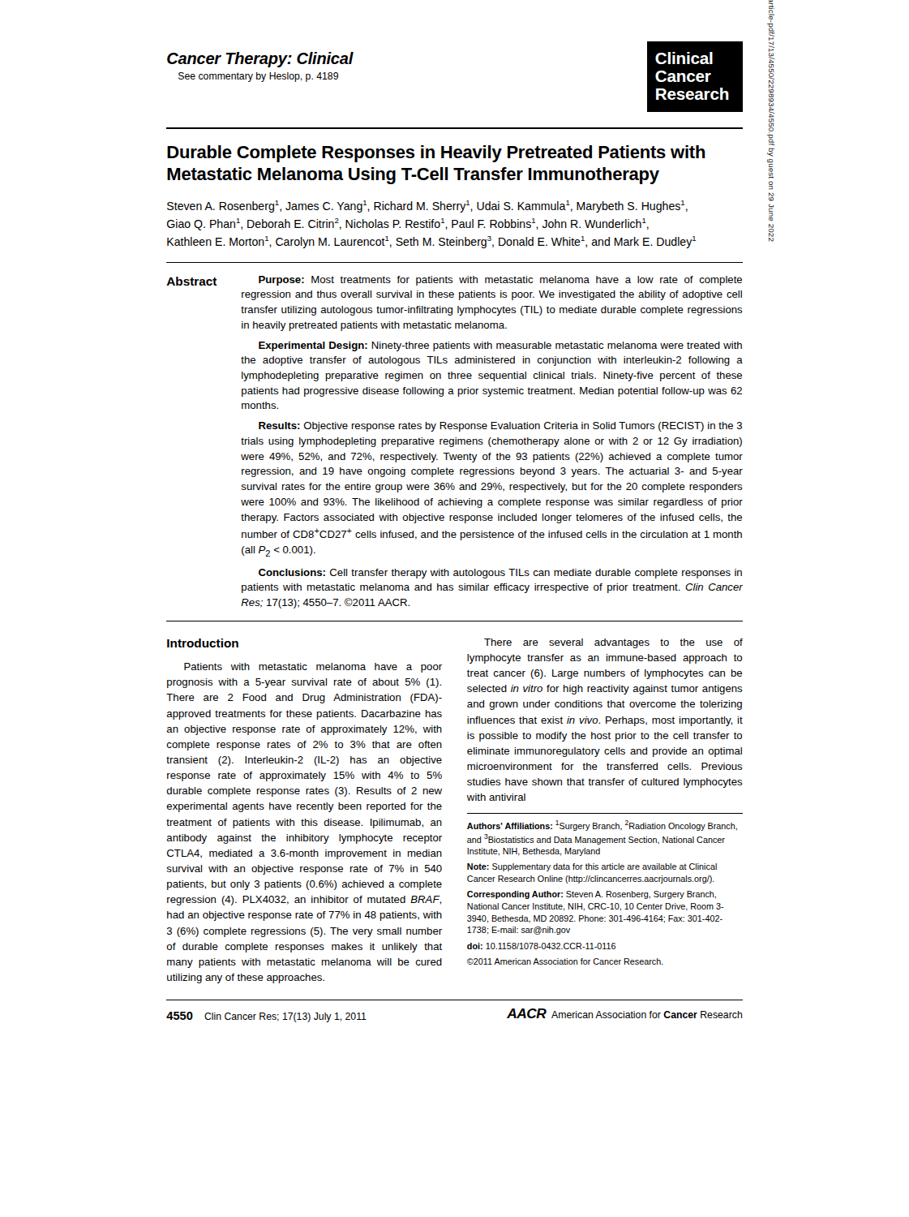Downloaded from http://aacrjournals.org/clincancerres/article-pdf/17/13/4550/2298934/4550.pdf by guest on 29 June 2022
Clinical Cancer Research
Cancer Therapy: Clinical
See commentary by Heslop, p. 4189
Durable Complete Responses in Heavily Pretreated Patients with
Metastatic Melanoma Using T-Cell Transfer Immunotherapy
Steven A. Rosenberg1, James C. Yang1, Richard M. Sherry1, Udai S. Kammula1, Marybeth S. Hughes1,
Giao Q. Phan1, Deborah E. Citrin2, Nicholas P. Restifo1, Paul F. Robbins1, John R. Wunderlich1,
Kathleen E. Morton1, Carolyn M. Laurencot1, Seth M. Steinberg3, Donald E. White1, and Mark E. Dudley1
Abstract
Purpose: Most treatments for patients with metastatic melanoma have a low rate of complete regression and thus overall survival in these patients is poor. We investigated the ability of adoptive cell transfer utilizing autologous tumor-infiltrating lymphocytes (TIL) to mediate durable complete regressions in heavily pretreated patients with metastatic melanoma.
Experimental Design: Ninety-three patients with measurable metastatic melanoma were treated with the adoptive transfer of autologous TILs administered in conjunction with interleukin-2 following a lymphodepleting preparative regimen on three sequential clinical trials. Ninety-five percent of these patients had progressive disease following a prior systemic treatment. Median potential follow-up was 62 months.
Results: Objective response rates by Response Evaluation Criteria in Solid Tumors (RECIST) in the 3 trials using lymphodepleting preparative regimens (chemotherapy alone or with 2 or 12 Gy irradiation) were 49%, 52%, and 72%, respectively. Twenty of the 93 patients (22%) achieved a complete tumor regression, and 19 have ongoing complete regressions beyond 3 years. The actuarial 3- and 5-year survival rates for the entire group were 36% and 29%, respectively, but for the 20 complete responders were 100% and 93%. The likelihood of achieving a complete response was similar regardless of prior therapy. Factors associated with objective response included longer telomeres of the infused cells, the number of CD8+CD27+ cells infused, and the persistence of the infused cells in the circulation at 1 month (all P2 < 0.001).
Conclusions: Cell transfer therapy with autologous TILs can mediate durable complete responses in patients with metastatic melanoma and has similar efficacy irrespective of prior treatment. Clin Cancer Res; 17(13); 4550–7. ©2011 AACR.
Introduction
Patients with metastatic melanoma have a poor prognosis with a 5-year survival rate of about 5% (1). There are 2 Food and Drug Administration (FDA)-approved treatments for these patients. Dacarbazine has an objective response rate of approximately 12%, with complete response rates of 2% to 3% that are often transient (2). Interleukin-2 (IL-2) has an objective response rate of approximately 15% with 4% to 5% durable complete response rates (3). Results of 2 new experimental agents have recently been reported for the treatment of patients with this disease. Ipilimumab, an antibody against the inhibitory lymphocyte receptor CTLA4, mediated a 3.6-month improvement in median survival with an objective response rate of 7% in 540 patients, but only 3 patients (0.6%) achieved a complete regression (4). PLX4032, an inhibitor of mutated BRAF, had an objective response rate of 77% in 48 patients, with 3 (6%) complete regressions (5). The very small number of durable complete responses makes it unlikely that many patients with metastatic melanoma will be cured utilizing any of these approaches.
There are several advantages to the use of lymphocyte transfer as an immune-based approach to treat cancer (6). Large numbers of lymphocytes can be selected in vitro for high reactivity against tumor antigens and grown under conditions that overcome the tolerizing influences that exist in vivo. Perhaps, most importantly, it is possible to modify the host prior to the cell transfer to eliminate immunoregulatory cells and provide an optimal microenvironment for the transferred cells. Previous studies have shown that transfer of cultured lymphocytes with antiviral
Authors' Affiliations: 1Surgery Branch, 2Radiation Oncology Branch, and 3Biostatistics and Data Management Section, National Cancer Institute, NIH, Bethesda, Maryland
Note: Supplementary data for this article are available at Clinical Cancer Research Online (http://clincancerres.aacrjournals.org/).
Corresponding Author: Steven A. Rosenberg, Surgery Branch, National Cancer Institute, NIH, CRC-10, 10 Center Drive, Room 3-3940, Bethesda, MD 20892. Phone: 301-496-4164; Fax: 301-402-1738; E-mail: sar@nih.gov
doi: 10.1158/1078-0432.CCR-11-0116
©2011 American Association for Cancer Research.
4550
Clin Cancer Res; 17(13) July 1, 2011
AACR American Association for Cancer Research